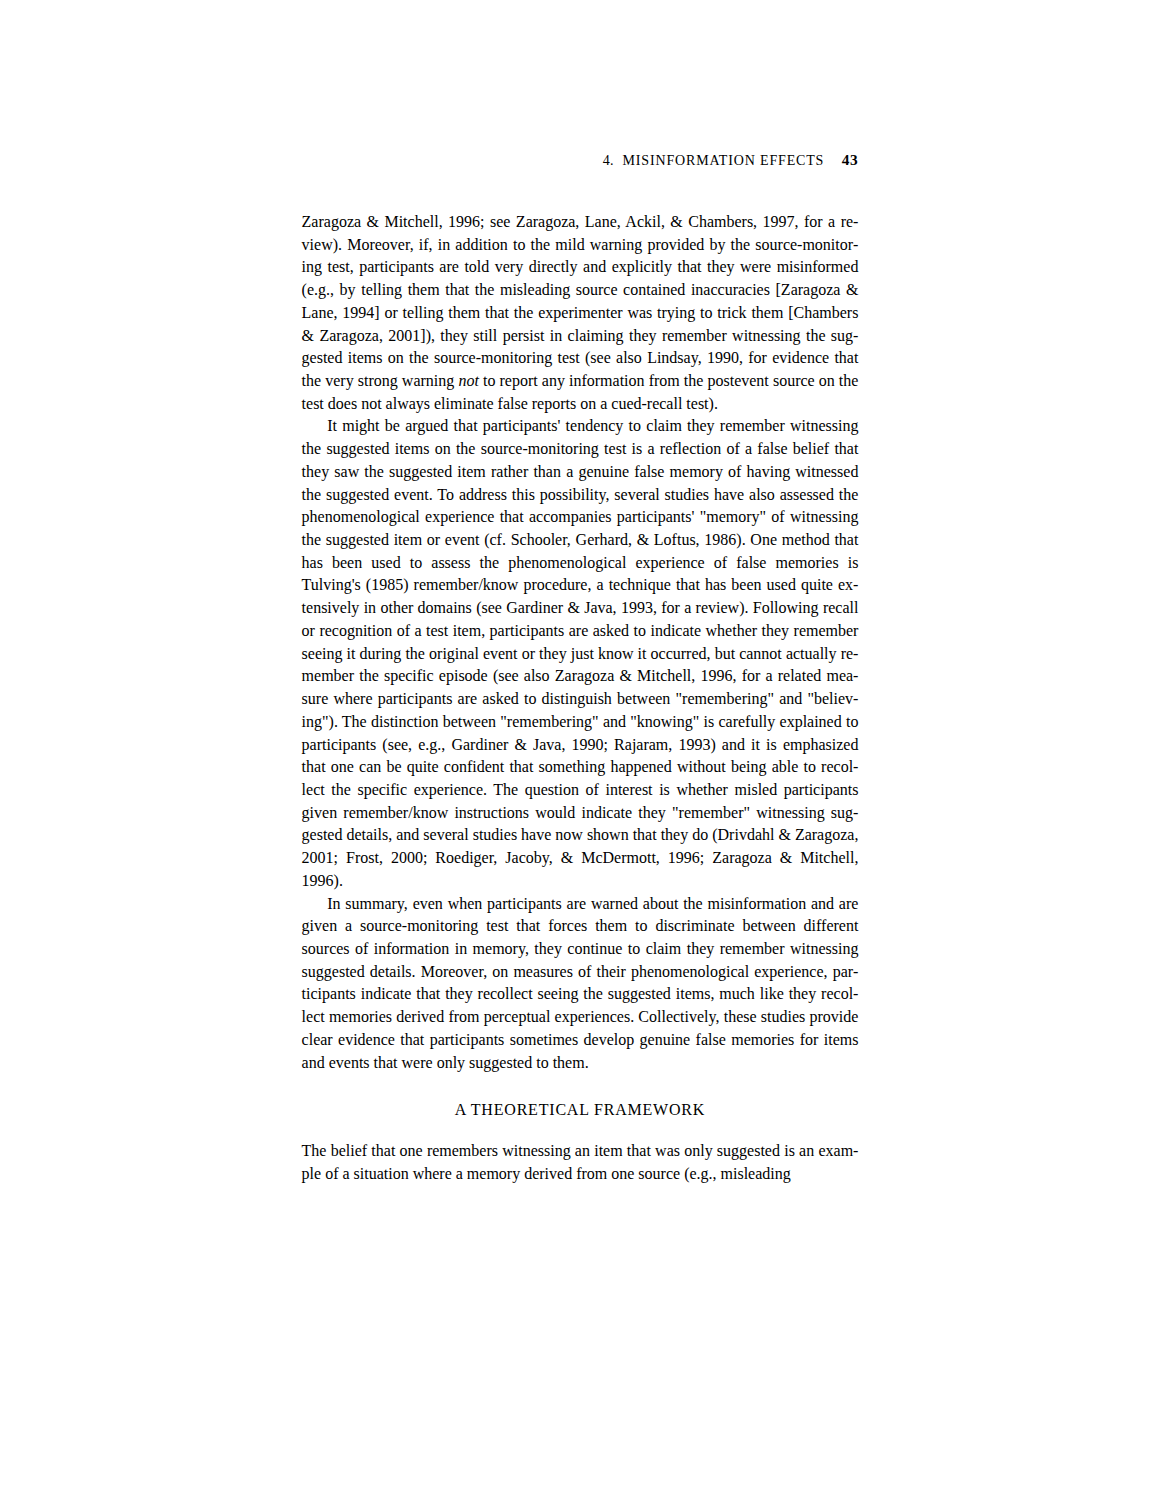4. MISINFORMATION EFFECTS43
Zaragoza & Mitchell, 1996; see Zaragoza, Lane, Ackil, & Chambers, 1997, for a review). Moreover, if, in addition to the mild warning provided by the source-monitoring test, participants are told very directly and explicitly that they were misinformed (e.g., by telling them that the misleading source contained inaccuracies [Zaragoza & Lane, 1994] or telling them that the experimenter was trying to trick them [Chambers & Zaragoza, 2001]), they still persist in claiming they remember witnessing the suggested items on the source-monitoring test (see also Lindsay, 1990, for evidence that the very strong warning not to report any information from the postevent source on the test does not always eliminate false reports on a cued-recall test).
It might be argued that participants' tendency to claim they remember witnessing the suggested items on the source-monitoring test is a reflection of a false belief that they saw the suggested item rather than a genuine false memory of having witnessed the suggested event. To address this possibility, several studies have also assessed the phenomenological experience that accompanies participants' "memory" of witnessing the suggested item or event (cf. Schooler, Gerhard, & Loftus, 1986). One method that has been used to assess the phenomenological experience of false memories is Tulving's (1985) remember/know procedure, a technique that has been used quite extensively in other domains (see Gardiner & Java, 1993, for a review). Following recall or recognition of a test item, participants are asked to indicate whether they remember seeing it during the original event or they just know it occurred, but cannot actually remember the specific episode (see also Zaragoza & Mitchell, 1996, for a related measure where participants are asked to distinguish between "remembering" and "believing"). The distinction between "remembering" and "knowing" is carefully explained to participants (see, e.g., Gardiner & Java, 1990; Rajaram, 1993) and it is emphasized that one can be quite confident that something happened without being able to recollect the specific experience. The question of interest is whether misled participants given remember/know instructions would indicate they "remember" witnessing suggested details, and several studies have now shown that they do (Drivdahl & Zaragoza, 2001; Frost, 2000; Roediger, Jacoby, & McDermott, 1996; Zaragoza & Mitchell, 1996).
In summary, even when participants are warned about the misinformation and are given a source-monitoring test that forces them to discriminate between different sources of information in memory, they continue to claim they remember witnessing suggested details. Moreover, on measures of their phenomenological experience, participants indicate that they recollect seeing the suggested items, much like they recollect memories derived from perceptual experiences. Collectively, these studies provide clear evidence that participants sometimes develop genuine false memories for items and events that were only suggested to them.
A THEORETICAL FRAMEWORK
The belief that one remembers witnessing an item that was only suggested is an example of a situation where a memory derived from one source (e.g., misleading